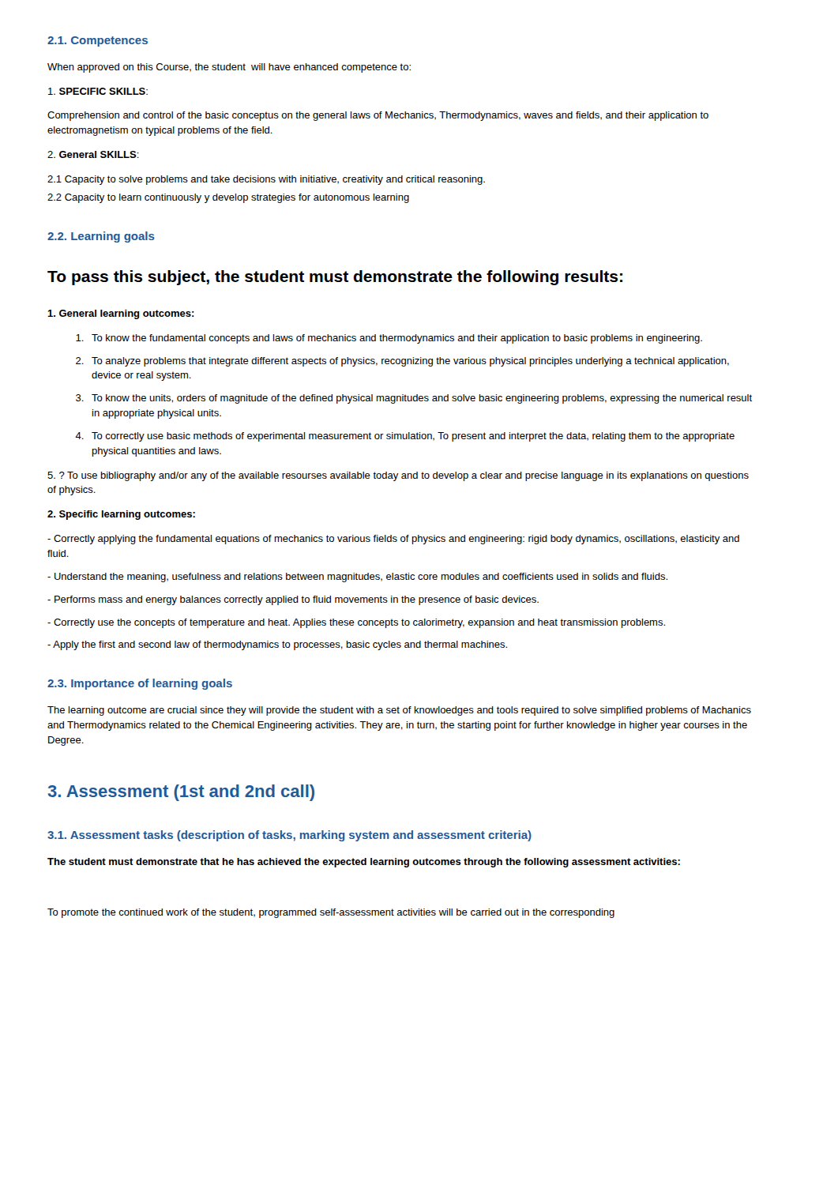2.1. Competences
When approved on this Course, the student will have enhanced competence to:
1. SPECIFIC SKILLS:
Comprehension and control of the basic conceptus on the general laws of Mechanics, Thermodynamics, waves and fields, and their application to electromagnetism on typical problems of the field.
2. General SKILLS:
2.1 Capacity to solve problems and take decisions with initiative, creativity and critical reasoning.
2.2 Capacity to learn continuously y develop strategies for autonomous learning
2.2. Learning goals
To pass this subject, the student must demonstrate the following results:
1. General learning outcomes:
To know the fundamental concepts and laws of mechanics and thermodynamics and their application to basic problems in engineering.
To analyze problems that integrate different aspects of physics, recognizing the various physical principles underlying a technical application, device or real system.
To know the units, orders of magnitude of the defined physical magnitudes and solve basic engineering problems, expressing the numerical result in appropriate physical units.
To correctly use basic methods of experimental measurement or simulation, To present and interpret the data, relating them to the appropriate physical quantities and laws.
5. ? To use bibliography and/or any of the available resourses available today and to develop a clear and precise language in its explanations on questions of physics.
2. Specific learning outcomes:
- Correctly applying the fundamental equations of mechanics to various fields of physics and engineering: rigid body dynamics, oscillations, elasticity and fluid.
- Understand the meaning, usefulness and relations between magnitudes, elastic core modules and coefficients used in solids and fluids.
- Performs mass and energy balances correctly applied to fluid movements in the presence of basic devices.
- Correctly use the concepts of temperature and heat. Applies these concepts to calorimetry, expansion and heat transmission problems.
- Apply the first and second law of thermodynamics to processes, basic cycles and thermal machines.
2.3. Importance of learning goals
The learning outcome are crucial since they will provide the student with a set of knowloedges and tools required to solve simplified problems of Machanics and Thermodynamics related to the Chemical Engineering activities. They are, in turn, the starting point for further knowledge in higher year courses in the Degree.
3. Assessment (1st and 2nd call)
3.1. Assessment tasks (description of tasks, marking system and assessment criteria)
The student must demonstrate that he has achieved the expected learning outcomes through the following assessment activities:
To promote the continued work of the student, programmed self-assessment activities will be carried out in the corresponding